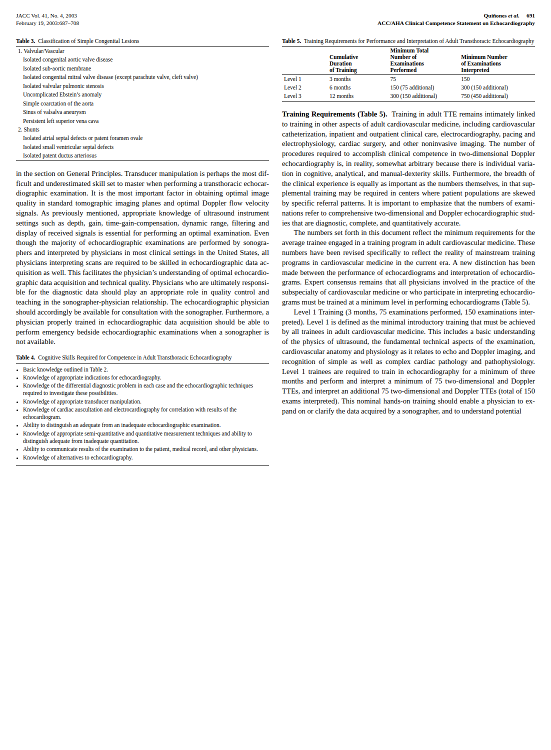JACC Vol. 41, No. 4, 2003
February 19, 2003:687–708
Quiñones et al. 691
ACC/AHA Clinical Competence Statement on Echocardiography
Table 3. Classification of Simple Congenital Lesions
| 1. Valvular/Vascular |
| Isolated congenital aortic valve disease |
| Isolated sub-aortic membrane |
| Isolated congenital mitral valve disease (except parachute valve, cleft valve) |
| Isolated valvular pulmonic stenosis |
| Uncomplicated Ebstein’s anomaly |
| Simple coarctation of the aorta |
| Sinus of valsalva aneurysm |
| Persistent left superior vena cava |
| 2. Shunts |
| Isolated atrial septal defects or patent foramen ovale |
| Isolated small ventricular septal defects |
| Isolated patent ductus arteriosus |
in the section on General Principles. Transducer manipulation is perhaps the most difficult and underestimated skill set to master when performing a transthoracic echocardiographic examination. It is the most important factor in obtaining optimal image quality in standard tomographic imaging planes and optimal Doppler flow velocity signals. As previously mentioned, appropriate knowledge of ultrasound instrument settings such as depth, gain, time-gain-compensation, dynamic range, filtering and display of received signals is essential for performing an optimal examination. Even though the majority of echocardiographic examinations are performed by sonographers and interpreted by physicians in most clinical settings in the United States, all physicians interpreting scans are required to be skilled in echocardiographic data acquisition as well. This facilitates the physician’s understanding of optimal echocardiographic data acquisition and technical quality. Physicians who are ultimately responsible for the diagnostic data should play an appropriate role in quality control and teaching in the sonographer-physician relationship. The echocardiographic physician should accordingly be available for consultation with the sonographer. Furthermore, a physician properly trained in echocardiographic data acquisition should be able to perform emergency bedside echocardiographic examinations when a sonographer is not available.
Table 4. Cognitive Skills Required for Competence in Adult Transthoracic Echocardiography
Basic knowledge outlined in Table 2.
Knowledge of appropriate indications for echocardiography.
Knowledge of the differential diagnostic problem in each case and the echocardiographic techniques required to investigate these possibilities.
Knowledge of appropriate transducer manipulation.
Knowledge of cardiac auscultation and electrocardiography for correlation with results of the echocardiogram.
Ability to distinguish an adequate from an inadequate echocardiographic examination.
Knowledge of appropriate semi-quantitative and quantitative measurement techniques and ability to distinguish adequate from inadequate quantitation.
Ability to communicate results of the examination to the patient, medical record, and other physicians.
Knowledge of alternatives to echocardiography.
Table 5. Training Requirements for Performance and Interpretation of Adult Transthoracic Echocardiography
| | Cumulative Duration of Training | Minimum Total Number of Examinations Performed | Minimum Number of Examinations Interpreted |
| --- | --- | --- | --- |
| Level 1 | 3 months | 75 | 150 |
| Level 2 | 6 months | 150 (75 additional) | 300 (150 additional) |
| Level 3 | 12 months | 300 (150 additional) | 750 (450 additional) |
Training Requirements (Table 5). Training in adult TTE remains intimately linked to training in other aspects of adult cardiovascular medicine, including cardiovascular catheterization, inpatient and outpatient clinical care, electrocardiography, pacing and electrophysiology, cardiac surgery, and other noninvasive imaging. The number of procedures required to accomplish clinical competence in two-dimensional Doppler echocardiography is, in reality, somewhat arbitrary because there is individual variation in cognitive, analytical, and manual-dexterity skills. Furthermore, the breadth of the clinical experience is equally as important as the numbers themselves, in that supplemental training may be required in centers where patient populations are skewed by specific referral patterns. It is important to emphasize that the numbers of examinations refer to comprehensive two-dimensional and Doppler echocardiographic studies that are diagnostic, complete, and quantitatively accurate.
The numbers set forth in this document reflect the minimum requirements for the average trainee engaged in a training program in adult cardiovascular medicine. These numbers have been revised specifically to reflect the reality of mainstream training programs in cardiovascular medicine in the current era. A new distinction has been made between the performance of echocardiograms and interpretation of echocardiograms. Expert consensus remains that all physicians involved in the practice of the subspecialty of cardiovascular medicine or who participate in interpreting echocardiograms must be trained at a minimum level in performing echocardiograms (Table 5).
Level 1 Training (3 months, 75 examinations performed, 150 examinations interpreted). Level 1 is defined as the minimal introductory training that must be achieved by all trainees in adult cardiovascular medicine. This includes a basic understanding of the physics of ultrasound, the fundamental technical aspects of the examination, cardiovascular anatomy and physiology as it relates to echo and Doppler imaging, and recognition of simple as well as complex cardiac pathology and pathophysiology. Level 1 trainees are required to train in echocardiography for a minimum of three months and perform and interpret a minimum of 75 two-dimensional and Doppler TTEs, and interpret an additional 75 two-dimensional and Doppler TTEs (total of 150 exams interpreted). This nominal hands-on training should enable a physician to expand on or clarify the data acquired by a sonographer, and to understand potential